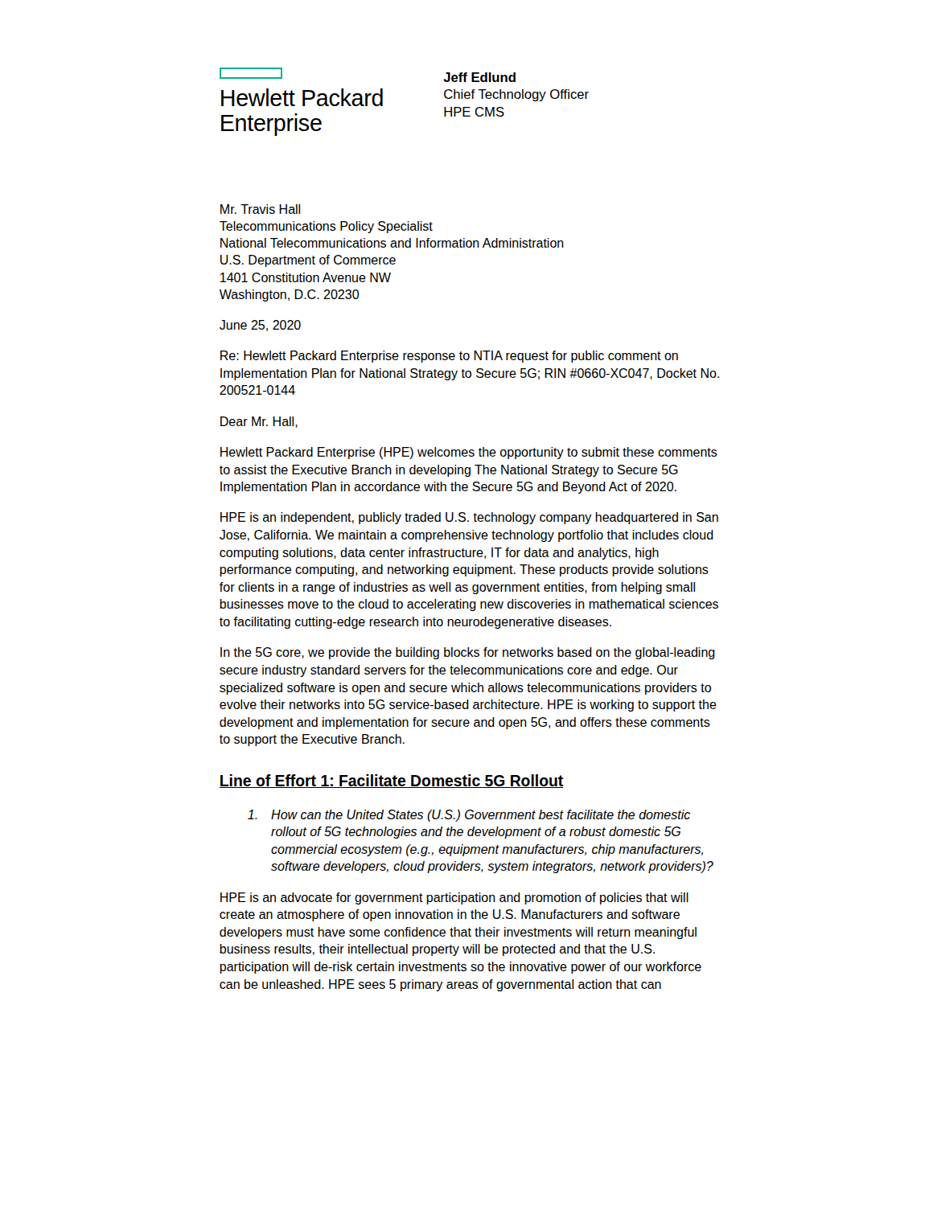Hewlett Packard Enterprise
Jeff Edlund
Chief Technology Officer
HPE CMS
Mr. Travis Hall
Telecommunications Policy Specialist
National Telecommunications and Information Administration
U.S. Department of Commerce
1401 Constitution Avenue NW
Washington, D.C. 20230
June 25, 2020
Re: Hewlett Packard Enterprise response to NTIA request for public comment on Implementation Plan for National Strategy to Secure 5G; RIN #0660-XC047, Docket No. 200521-0144
Dear Mr. Hall,
Hewlett Packard Enterprise (HPE) welcomes the opportunity to submit these comments to assist the Executive Branch in developing The National Strategy to Secure 5G Implementation Plan in accordance with the Secure 5G and Beyond Act of 2020.
HPE is an independent, publicly traded U.S. technology company headquartered in San Jose, California. We maintain a comprehensive technology portfolio that includes cloud computing solutions, data center infrastructure, IT for data and analytics, high performance computing, and networking equipment. These products provide solutions for clients in a range of industries as well as government entities, from helping small businesses move to the cloud to accelerating new discoveries in mathematical sciences to facilitating cutting-edge research into neurodegenerative diseases.
In the 5G core, we provide the building blocks for networks based on the global-leading secure industry standard servers for the telecommunications core and edge. Our specialized software is open and secure which allows telecommunications providers to evolve their networks into 5G service-based architecture. HPE is working to support the development and implementation for secure and open 5G, and offers these comments to support the Executive Branch.
Line of Effort 1: Facilitate Domestic 5G Rollout
How can the United States (U.S.) Government best facilitate the domestic rollout of 5G technologies and the development of a robust domestic 5G commercial ecosystem (e.g., equipment manufacturers, chip manufacturers, software developers, cloud providers, system integrators, network providers)?
HPE is an advocate for government participation and promotion of policies that will create an atmosphere of open innovation in the U.S. Manufacturers and software developers must have some confidence that their investments will return meaningful business results, their intellectual property will be protected and that the U.S. participation will de-risk certain investments so the innovative power of our workforce can be unleashed. HPE sees 5 primary areas of governmental action that can